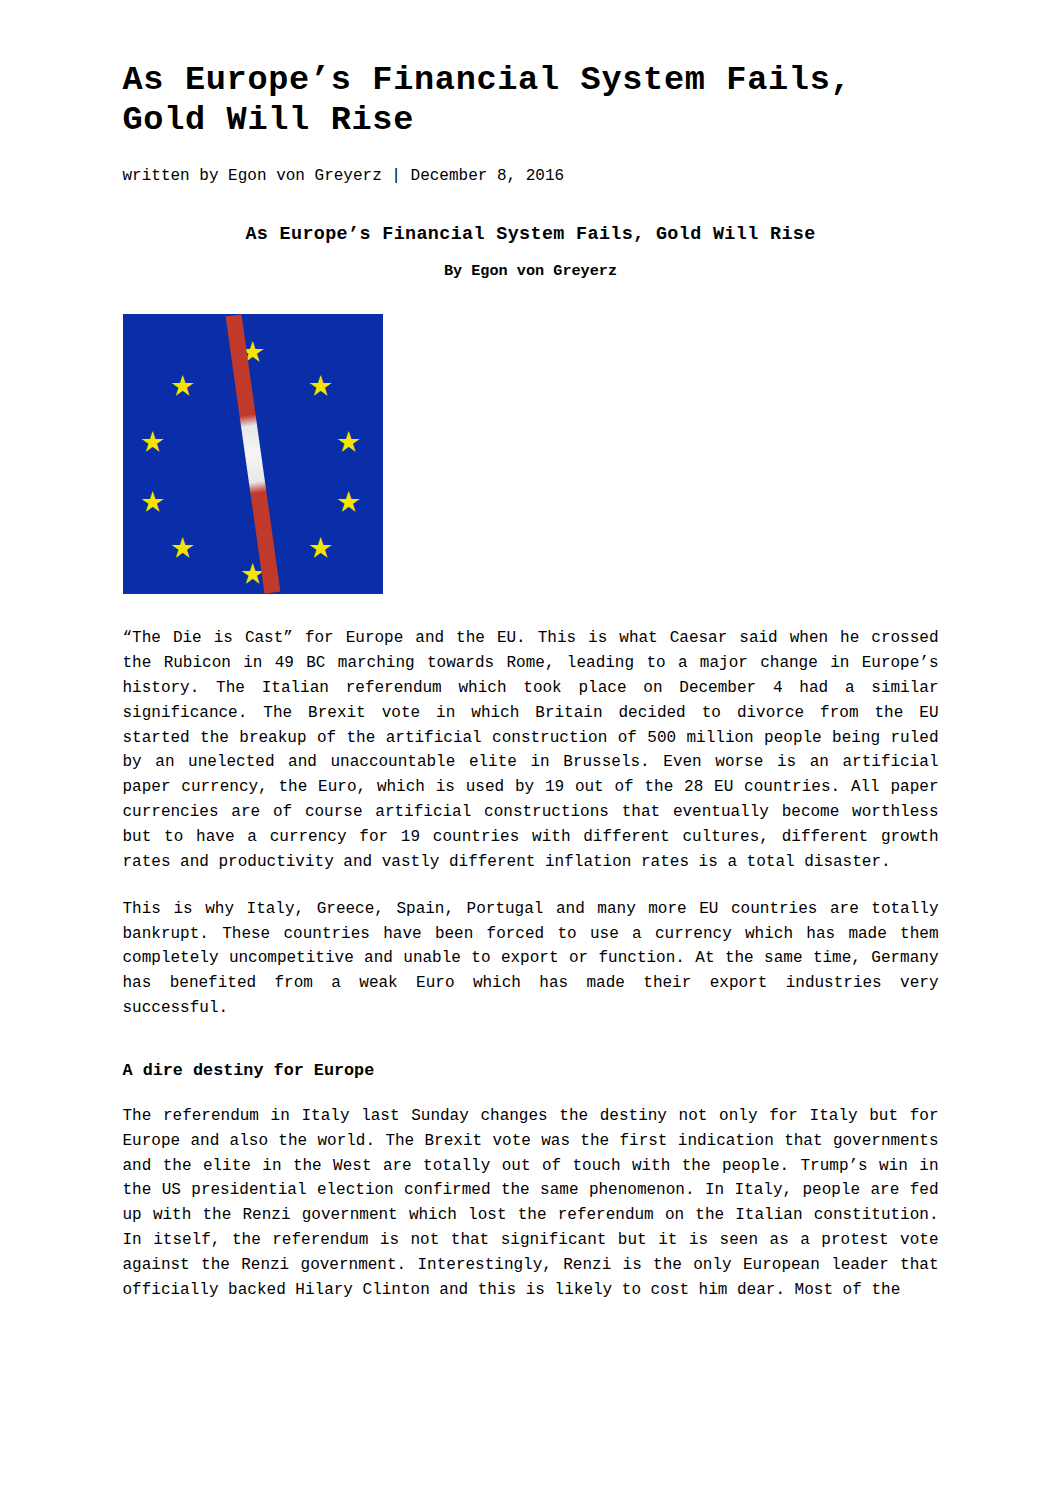As Europe’s Financial System Fails, Gold Will Rise
written by Egon von Greyerz | December 8, 2016
As Europe’s Financial System Fails, Gold Will Rise
By Egon von Greyerz
★ ★ ★ ★ ★ ★ ★ ★ ★ ★
“The Die is Cast” for Europe and the EU. This is what Caesar said when he crossed the Rubicon in 49 BC marching towards Rome, leading to a major change in Europe’s history. The Italian referendum which took place on December 4 had a similar significance. The Brexit vote in which Britain decided to divorce from the EU started the breakup of the artificial construction of 500 million people being ruled by an unelected and unaccountable elite in Brussels. Even worse is an artificial paper currency, the Euro, which is used by 19 out of the 28 EU countries. All paper currencies are of course artificial constructions that eventually become worthless but to have a currency for 19 countries with different cultures, different growth rates and productivity and vastly different inflation rates is a total disaster.
This is why Italy, Greece, Spain, Portugal and many more EU countries are totally bankrupt. These countries have been forced to use a currency which has made them completely uncompetitive and unable to export or function. At the same time, Germany has benefited from a weak Euro which has made their export industries very successful.
A dire destiny for Europe
The referendum in Italy last Sunday changes the destiny not only for Italy but for Europe and also the world. The Brexit vote was the first indication that governments and the elite in the West are totally out of touch with the people. Trump’s win in the US presidential election confirmed the same phenomenon. In Italy, people are fed up with the Renzi government which lost the referendum on the Italian constitution. In itself, the referendum is not that significant but it is seen as a protest vote against the Renzi government. Interestingly, Renzi is the only European leader that officially backed Hilary Clinton and this is likely to cost him dear. Most of the